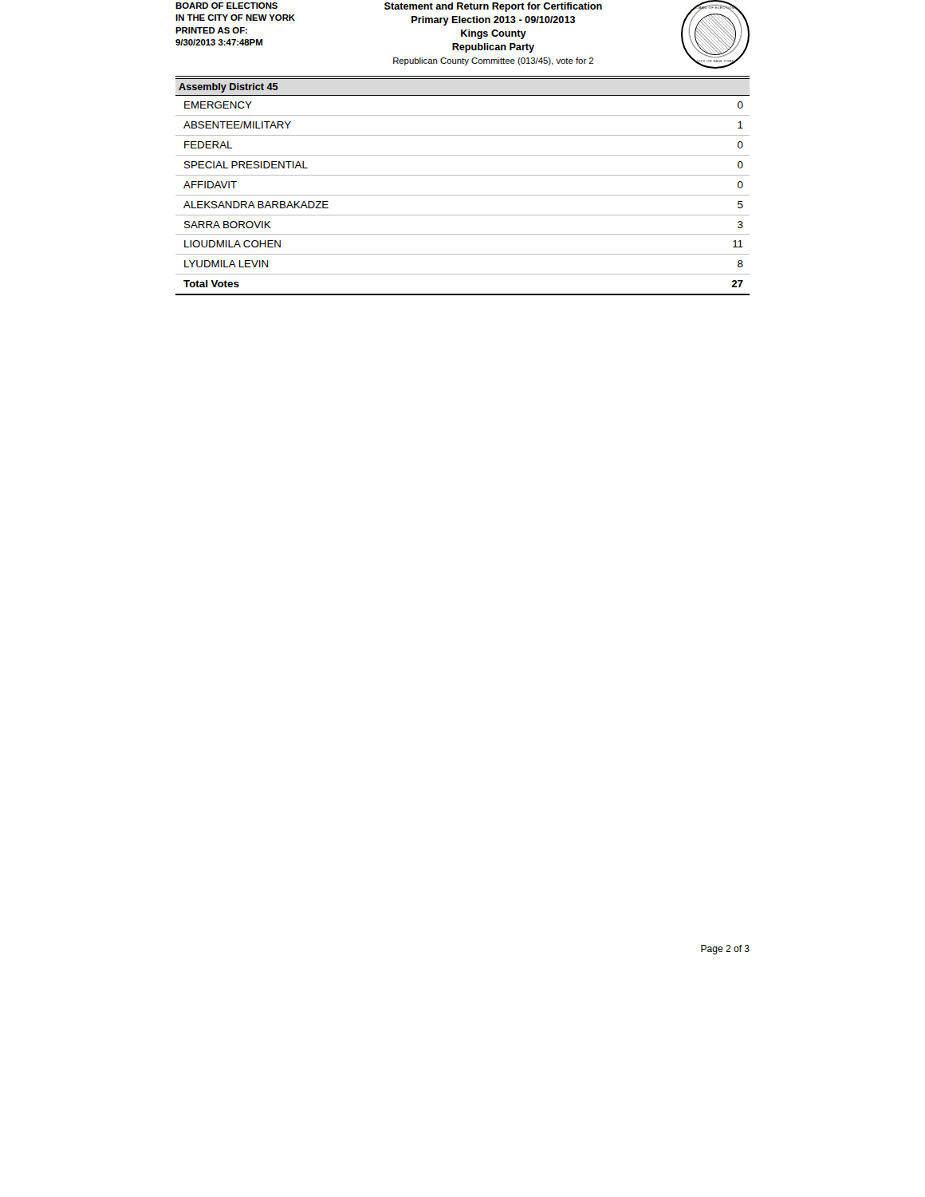BOARD OF ELECTIONS
IN THE CITY OF NEW YORK
PRINTED AS OF:
9/30/2013 3:47:48PM
Statement and Return Report for Certification
Primary Election 2013 - 09/10/2013
Kings County
Republican Party
Republican County Committee (013/45), vote for 2
Assembly District 45
| EMERGENCY | 0 |
| ABSENTEE/MILITARY | 1 |
| FEDERAL | 0 |
| SPECIAL PRESIDENTIAL | 0 |
| AFFIDAVIT | 0 |
| ALEKSANDRA BARBAKADZE | 5 |
| SARRA BOROVIK | 3 |
| LIOUDMILA COHEN | 11 |
| LYUDMILA LEVIN | 8 |
| Total Votes | 27 |
Page 2 of 3